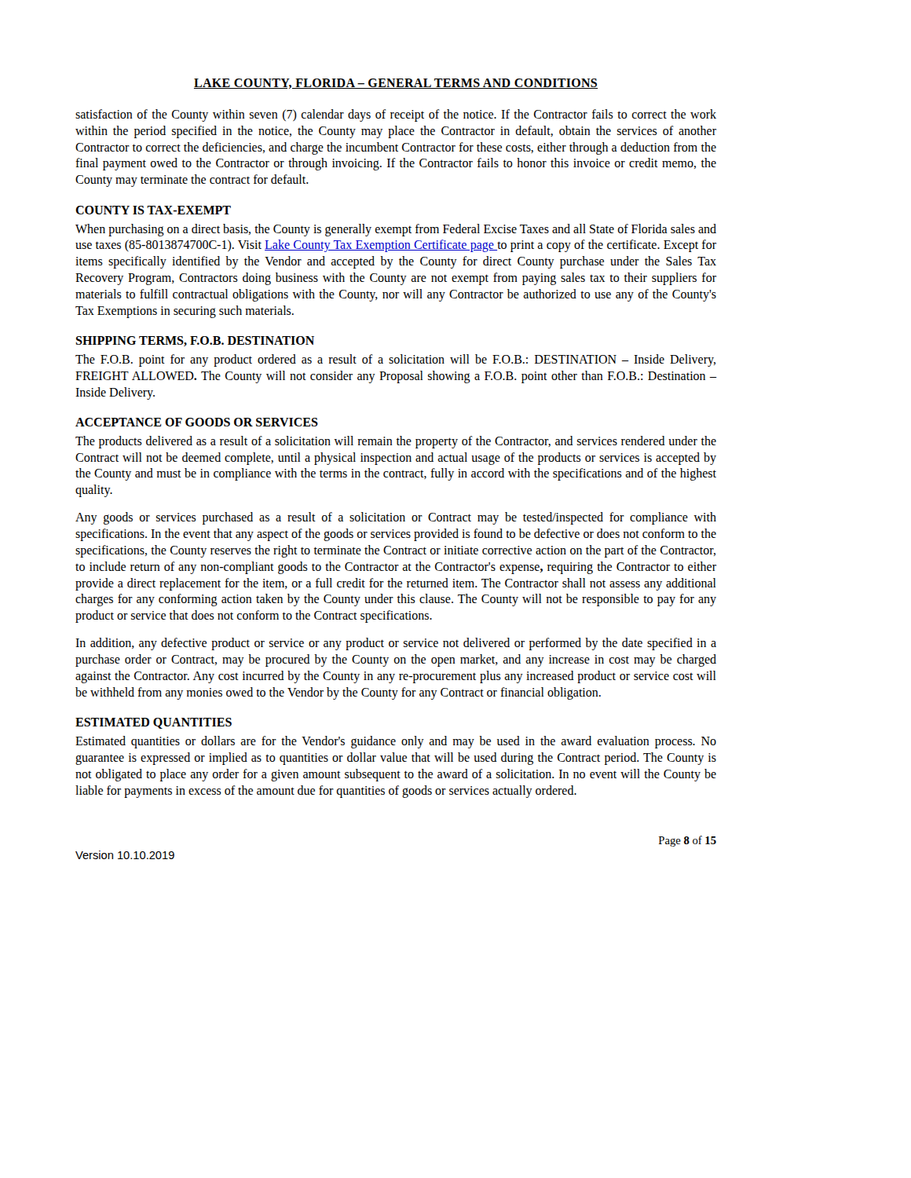LAKE COUNTY, FLORIDA – GENERAL TERMS AND CONDITIONS
satisfaction of the County within seven (7) calendar days of receipt of the notice. If the Contractor fails to correct the work within the period specified in the notice, the County may place the Contractor in default, obtain the services of another Contractor to correct the deficiencies, and charge the incumbent Contractor for these costs, either through a deduction from the final payment owed to the Contractor or through invoicing. If the Contractor fails to honor this invoice or credit memo, the County may terminate the contract for default.
COUNTY IS TAX-EXEMPT
When purchasing on a direct basis, the County is generally exempt from Federal Excise Taxes and all State of Florida sales and use taxes (85-8013874700C-1). Visit Lake County Tax Exemption Certificate page to print a copy of the certificate. Except for items specifically identified by the Vendor and accepted by the County for direct County purchase under the Sales Tax Recovery Program, Contractors doing business with the County are not exempt from paying sales tax to their suppliers for materials to fulfill contractual obligations with the County, nor will any Contractor be authorized to use any of the County's Tax Exemptions in securing such materials.
SHIPPING TERMS, F.O.B. DESTINATION
The F.O.B. point for any product ordered as a result of a solicitation will be F.O.B.: DESTINATION – Inside Delivery, FREIGHT ALLOWED. The County will not consider any Proposal showing a F.O.B. point other than F.O.B.: Destination – Inside Delivery.
ACCEPTANCE OF GOODS OR SERVICES
The products delivered as a result of a solicitation will remain the property of the Contractor, and services rendered under the Contract will not be deemed complete, until a physical inspection and actual usage of the products or services is accepted by the County and must be in compliance with the terms in the contract, fully in accord with the specifications and of the highest quality.
Any goods or services purchased as a result of a solicitation or Contract may be tested/inspected for compliance with specifications. In the event that any aspect of the goods or services provided is found to be defective or does not conform to the specifications, the County reserves the right to terminate the Contract or initiate corrective action on the part of the Contractor, to include return of any non-compliant goods to the Contractor at the Contractor's expense, requiring the Contractor to either provide a direct replacement for the item, or a full credit for the returned item. The Contractor shall not assess any additional charges for any conforming action taken by the County under this clause. The County will not be responsible to pay for any product or service that does not conform to the Contract specifications.
In addition, any defective product or service or any product or service not delivered or performed by the date specified in a purchase order or Contract, may be procured by the County on the open market, and any increase in cost may be charged against the Contractor. Any cost incurred by the County in any re-procurement plus any increased product or service cost will be withheld from any monies owed to the Vendor by the County for any Contract or financial obligation.
ESTIMATED QUANTITIES
Estimated quantities or dollars are for the Vendor's guidance only and may be used in the award evaluation process. No guarantee is expressed or implied as to quantities or dollar value that will be used during the Contract period. The County is not obligated to place any order for a given amount subsequent to the award of a solicitation. In no event will the County be liable for payments in excess of the amount due for quantities of goods or services actually ordered.
Page 8 of 15
Version 10.10.2019